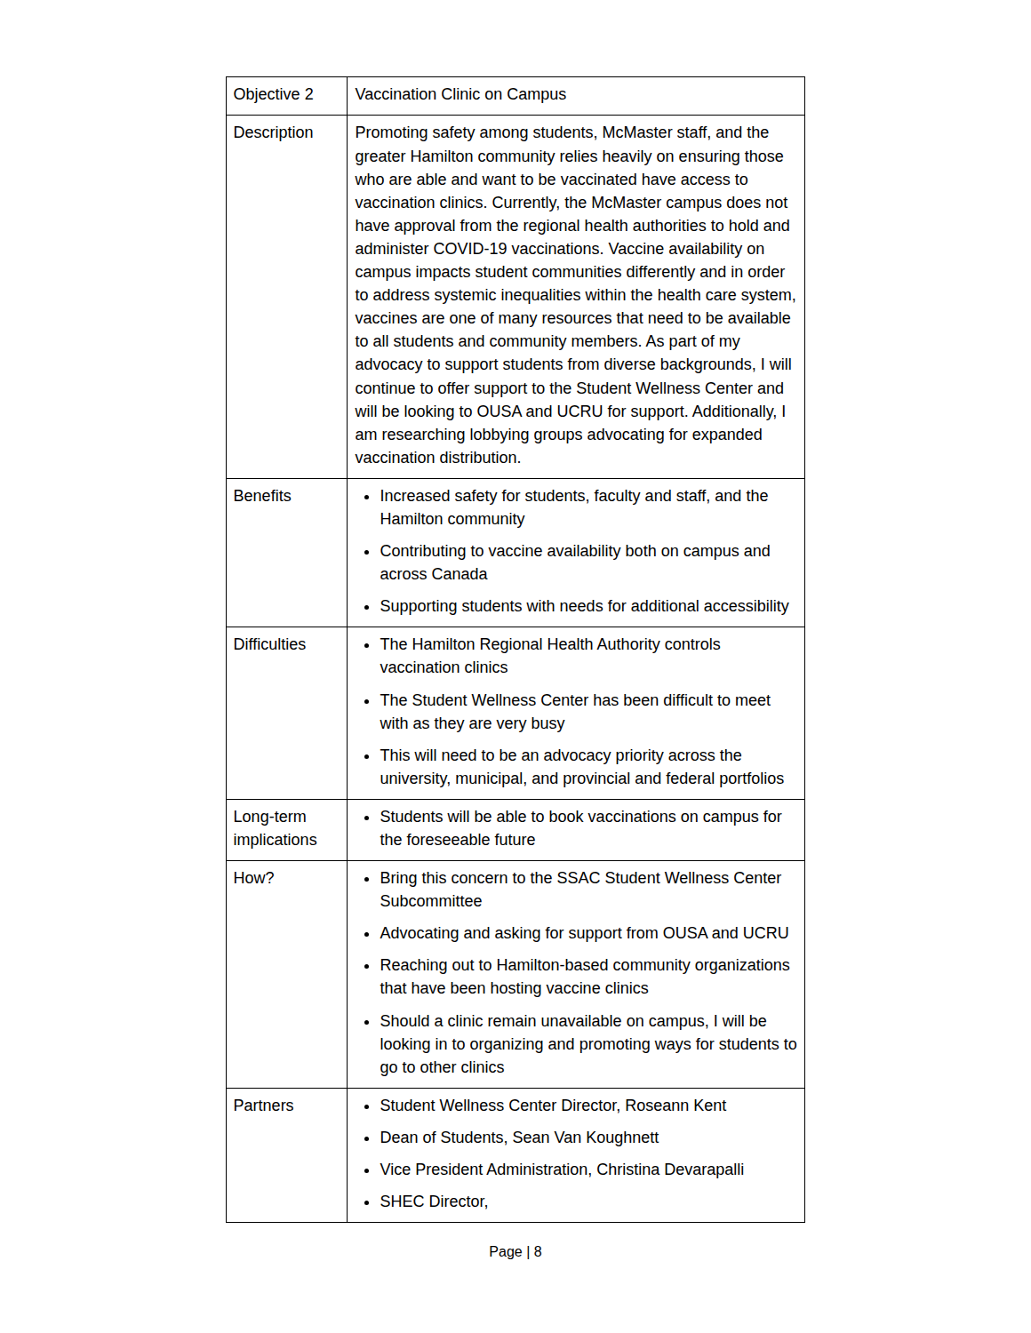| Objective 2 | Vaccination Clinic on Campus |
| Description | Promoting safety among students, McMaster staff, and the greater Hamilton community relies heavily on ensuring those who are able and want to be vaccinated have access to vaccination clinics. Currently, the McMaster campus does not have approval from the regional health authorities to hold and administer COVID-19 vaccinations. Vaccine availability on campus impacts student communities differently and in order to address systemic inequalities within the health care system, vaccines are one of many resources that need to be available to all students and community members. As part of my advocacy to support students from diverse backgrounds, I will continue to offer support to the Student Wellness Center and will be looking to OUSA and UCRU for support. Additionally, I am researching lobbying groups advocating for expanded vaccination distribution. |
| Benefits | Increased safety for students, faculty and staff, and the Hamilton community Contributing to vaccine availability both on campus and across Canada Supporting students with needs for additional accessibility |
| Difficulties | The Hamilton Regional Health Authority controls vaccination clinics The Student Wellness Center has been difficult to meet with as they are very busy This will need to be an advocacy priority across the university, municipal, and provincial and federal portfolios |
| Long-term implications | Students will be able to book vaccinations on campus for the foreseeable future |
| How? | Bring this concern to the SSAC Student Wellness Center Subcommittee Advocating and asking for support from OUSA and UCRU Reaching out to Hamilton-based community organizations that have been hosting vaccine clinics Should a clinic remain unavailable on campus, I will be looking in to organizing and promoting ways for students to go to other clinics |
| Partners | Student Wellness Center Director, Roseann Kent Dean of Students, Sean Van Koughnett Vice President Administration, Christina Devarapalli SHEC Director, |
Page | 8